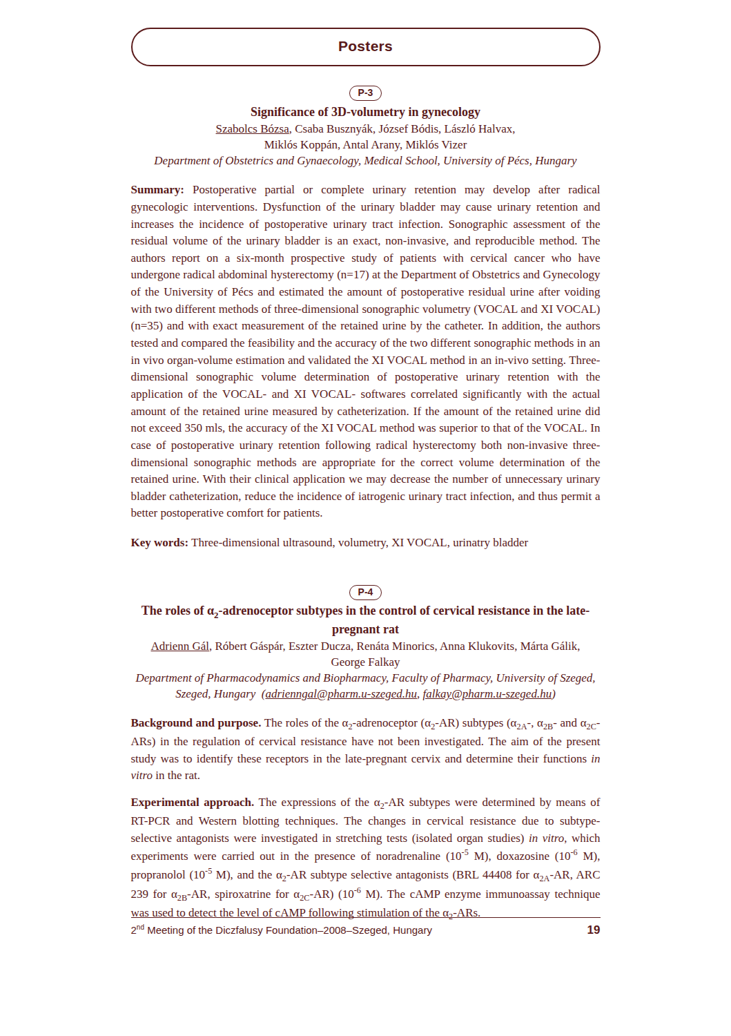Posters
P-3
Significance of 3D-volumetry in gynecology
Szabolcs Bózsa, Csaba Busznyák, József Bódis, László Halvax,
Miklós Koppán, Antal Arany, Miklós Vizer
Department of Obstetrics and Gynaecology, Medical School, University of Pécs, Hungary
Summary: Postoperative partial or complete urinary retention may develop after radical gynecologic interventions. Dysfunction of the urinary bladder may cause urinary retention and increases the incidence of postoperative urinary tract infection. Sonographic assessment of the residual volume of the urinary bladder is an exact, non-invasive, and reproducible method. The authors report on a six-month prospective study of patients with cervical cancer who have undergone radical abdominal hysterectomy (n=17) at the Department of Obstetrics and Gynecology of the University of Pécs and estimated the amount of postoperative residual urine after voiding with two different methods of three-dimensional sonographic volumetry (VOCAL and XI VOCAL) (n=35) and with exact measurement of the retained urine by the catheter. In addition, the authors tested and compared the feasibility and the accuracy of the two different sonographic methods in an in vivo organ-volume estimation and validated the XI VOCAL method in an in-vivo setting. Three-dimensional sonographic volume determination of postoperative urinary retention with the application of the VOCAL- and XI VOCAL- softwares correlated significantly with the actual amount of the retained urine measured by catheterization. If the amount of the retained urine did not exceed 350 mls, the accuracy of the XI VOCAL method was superior to that of the VOCAL. In case of postoperative urinary retention following radical hysterectomy both non-invasive three-dimensional sonographic methods are appropriate for the correct volume determination of the retained urine. With their clinical application we may decrease the number of unnecessary urinary bladder catheterization, reduce the incidence of iatrogenic urinary tract infection, and thus permit a better postoperative comfort for patients.
Key words: Three-dimensional ultrasound, volumetry, XI VOCAL, urinatry bladder
P-4
The roles of α2-adrenoceptor subtypes in the control of cervical resistance in the late-pregnant rat
Adrienn Gál, Róbert Gáspár, Eszter Ducza, Renáta Minorics, Anna Klukovits, Márta Gálik,
George Falkay
Department of Pharmacodynamics and Biopharmacy, Faculty of Pharmacy, University of Szeged, Szeged, Hungary (adrienngal@pharm.u-szeged.hu, falkay@pharm.u-szeged.hu)
Background and purpose. The roles of the α2-adrenoceptor (α2-AR) subtypes (α2A-, α2B- and α2C-ARs) in the regulation of cervical resistance have not been investigated. The aim of the present study was to identify these receptors in the late-pregnant cervix and determine their functions in vitro in the rat.
Experimental approach. The expressions of the α2-AR subtypes were determined by means of RT-PCR and Western blotting techniques. The changes in cervical resistance due to subtype-selective antagonists were investigated in stretching tests (isolated organ studies) in vitro, which experiments were carried out in the presence of noradrenaline (10-5 M), doxazosine (10-6 M), propranolol (10-5 M), and the α2-AR subtype selective antagonists (BRL 44408 for α2A-AR, ARC 239 for α2B-AR, spiroxatrine for α2C-AR) (10-6 M). The cAMP enzyme immunoassay technique was used to detect the level of cAMP following stimulation of the α2-ARs.
2nd Meeting of the Diczfalusy Foundation–2008–Szeged, Hungary
19